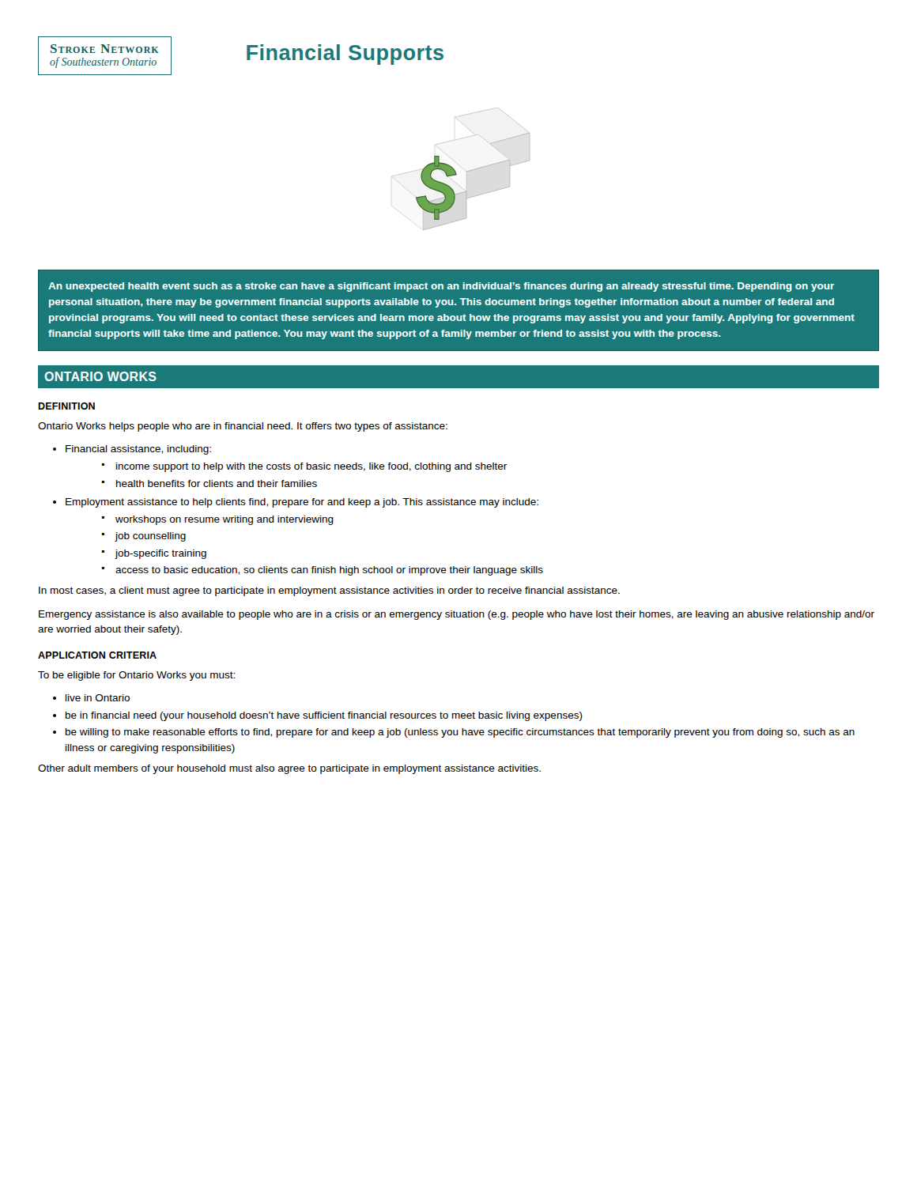Stroke Network
of Southeastern Ontario
Financial Supports
An unexpected health event such as a stroke can have a significant impact on an individual’s finances during an already stressful time. Depending on your personal situation, there may be government financial supports available to you. This document brings together information about a number of federal and provincial programs. You will need to contact these services and learn more about how the programs may assist you and your family. Applying for government financial supports will take time and patience. You may want the support of a family member or friend to assist you with the process.
ONTARIO WORKS
DEFINITION
Ontario Works helps people who are in financial need. It offers two types of assistance:
Financial assistance, including:
income support to help with the costs of basic needs, like food, clothing and shelter
health benefits for clients and their families
Employment assistance to help clients find, prepare for and keep a job. This assistance may include:
workshops on resume writing and interviewing
job counselling
job-specific training
access to basic education, so clients can finish high school or improve their language skills
In most cases, a client must agree to participate in employment assistance activities in order to receive financial assistance.
Emergency assistance is also available to people who are in a crisis or an emergency situation (e.g. people who have lost their homes, are leaving an abusive relationship and/or are worried about their safety).
APPLICATION CRITERIA
To be eligible for Ontario Works you must:
live in Ontario
be in financial need (your household doesn’t have sufficient financial resources to meet basic living expenses)
be willing to make reasonable efforts to find, prepare for and keep a job (unless you have specific circumstances that temporarily prevent you from doing so, such as an illness or caregiving responsibilities)
Other adult members of your household must also agree to participate in employment assistance activities.